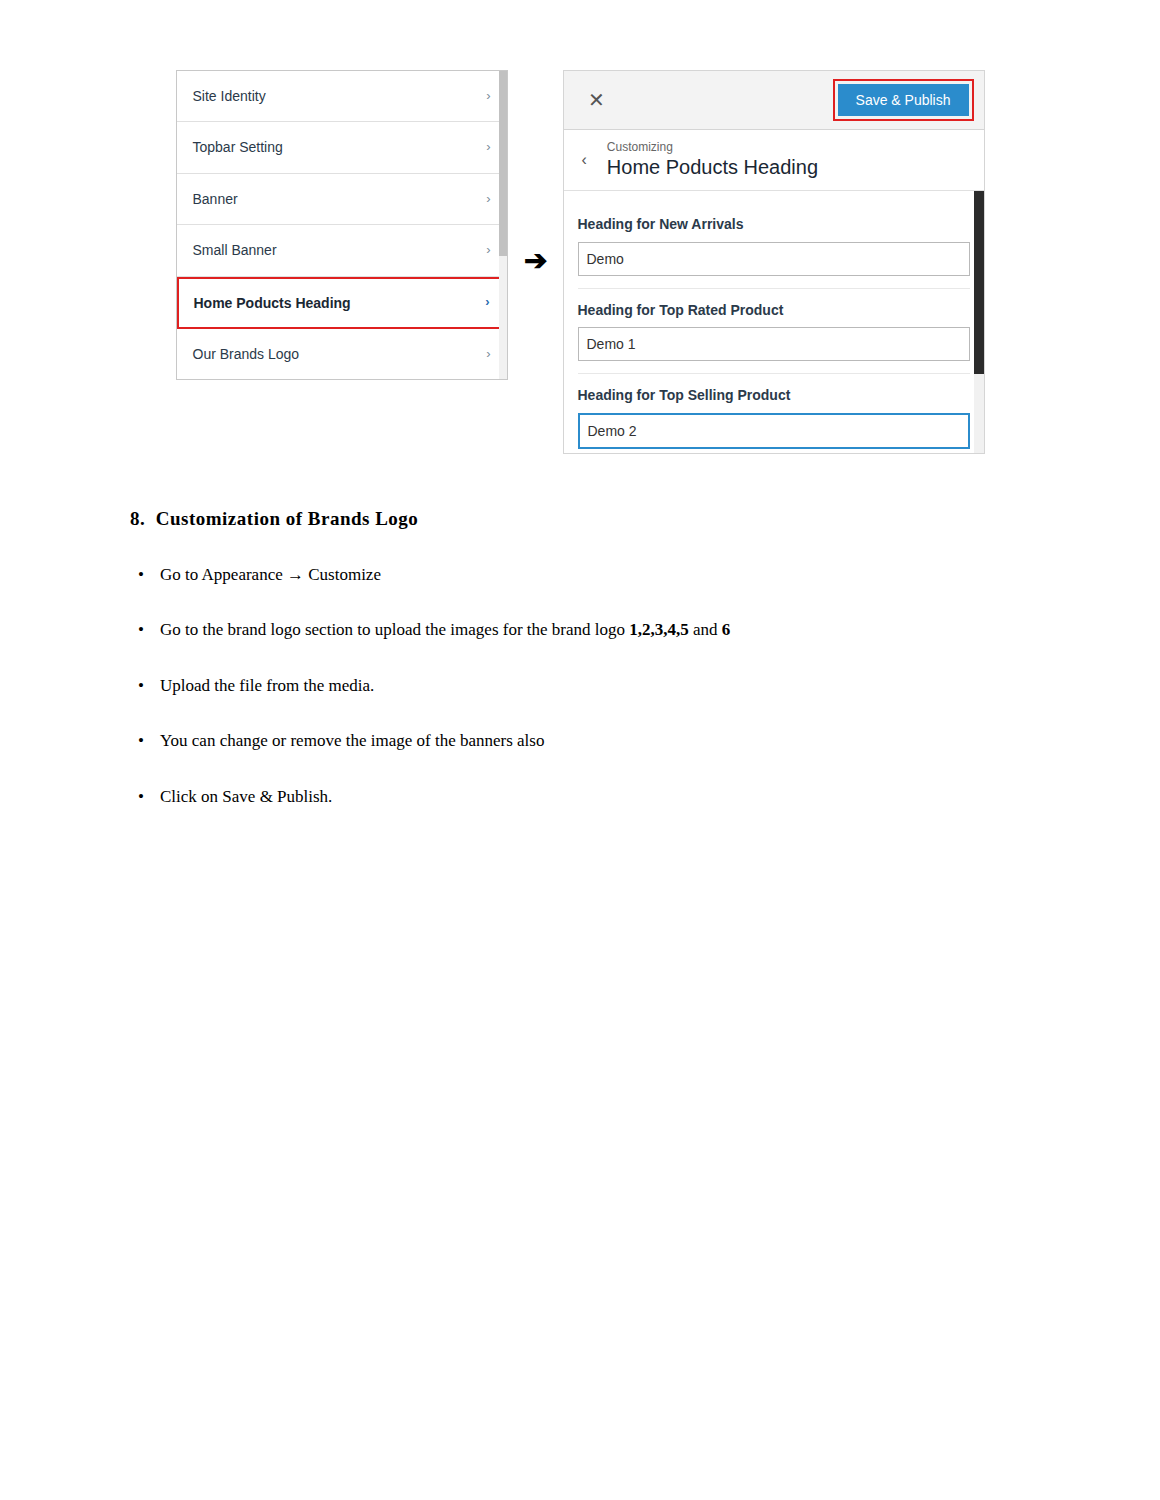Site Identity›
Topbar Setting›
Banner›
Small Banner›
Home Poducts Heading›
Our Brands Logo›
➔
✕ Save & Publish
‹
Customizing
Home Poducts Heading
Heading for New Arrivals
Heading for Top Rated Product
Heading for Top Selling Product
8. Customization of Brands Logo
Go to Appearance → Customize
Go to the brand logo section to upload the images for the brand logo 1,2,3,4,5 and 6
Upload the file from the media.
You can change or remove the image of the banners also
Click on Save & Publish.